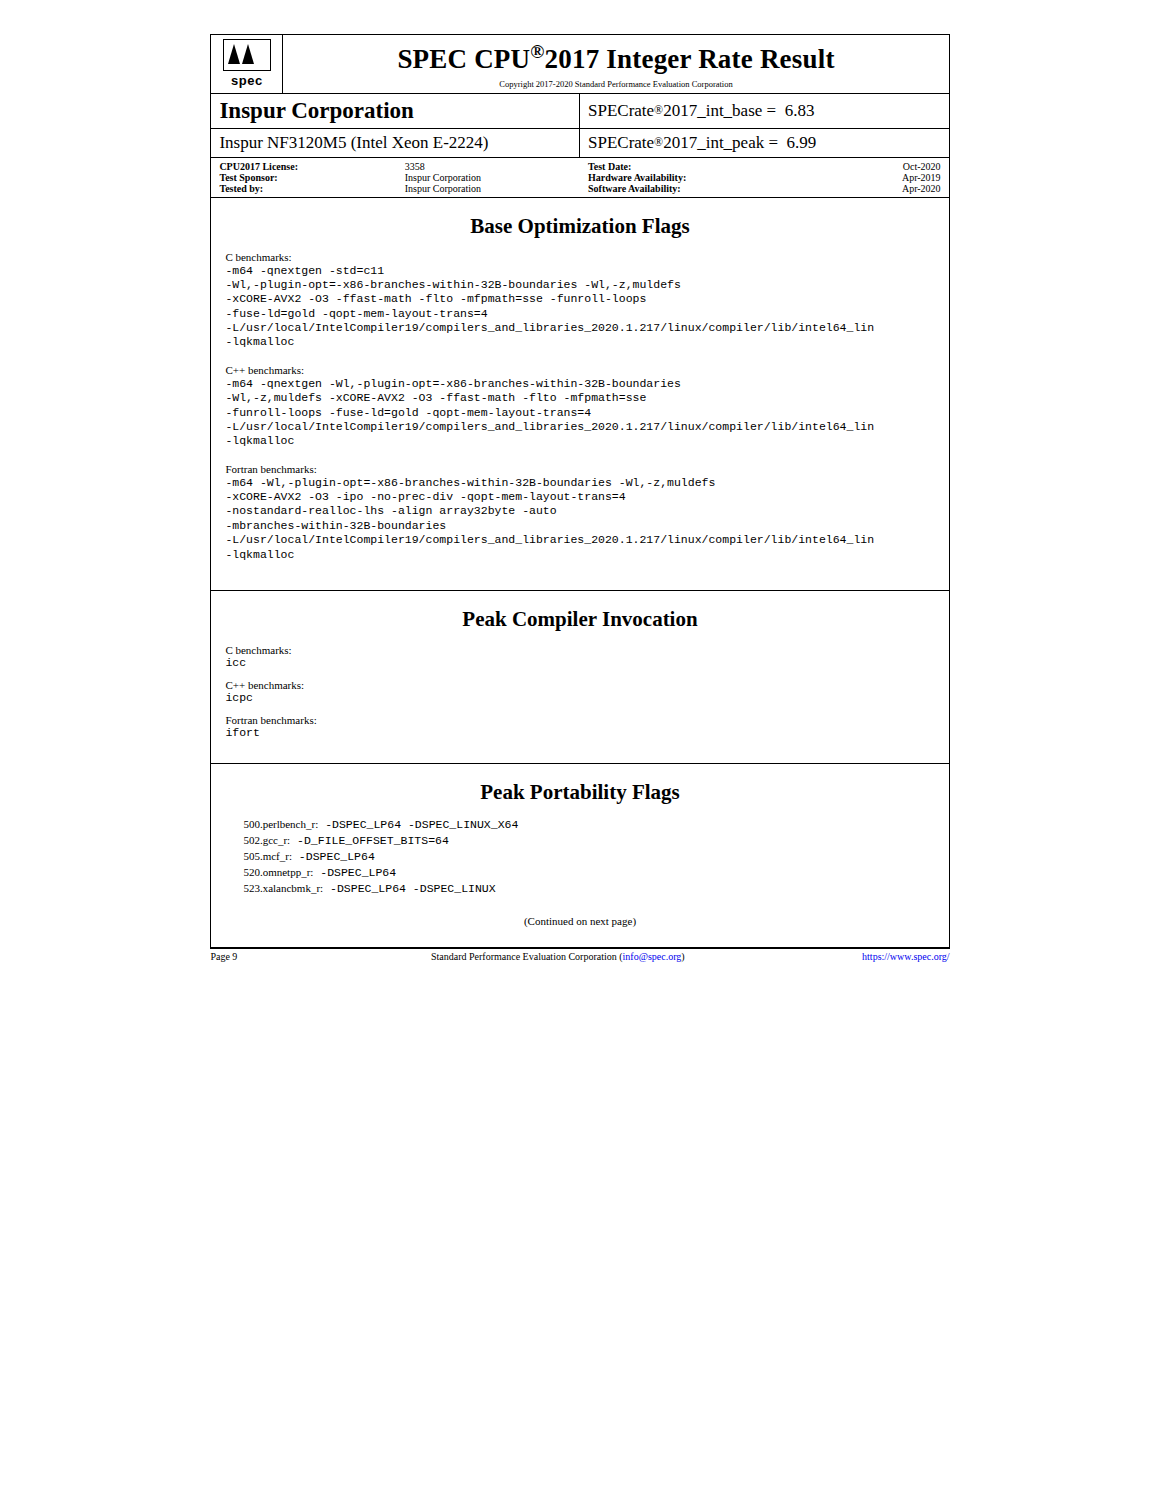spec
SPEC CPU®2017 Integer Rate Result
Copyright 2017-2020 Standard Performance Evaluation Corporation
Inspur Corporation
SPECrate®2017_int_base = 6.83
Inspur NF3120M5 (Intel Xeon E-2224)
SPECrate®2017_int_peak = 6.99
| CPU2017 License: | 3358 |
| Test Sponsor: | Inspur Corporation |
| Tested by: | Inspur Corporation |
| Test Date: | Oct-2020 |
| Hardware Availability: | Apr-2019 |
| Software Availability: | Apr-2020 |
Base Optimization Flags
C benchmarks:
-m64 -qnextgen -std=c11
-Wl,-plugin-opt=-x86-branches-within-32B-boundaries -Wl,-z,muldefs
-xCORE-AVX2 -O3 -ffast-math -flto -mfpmath=sse -funroll-loops
-fuse-ld=gold -qopt-mem-layout-trans=4
-L/usr/local/IntelCompiler19/compilers_and_libraries_2020.1.217/linux/compiler/lib/intel64_lin
-lqkmalloc
C++ benchmarks:
-m64 -qnextgen -Wl,-plugin-opt=-x86-branches-within-32B-boundaries
-Wl,-z,muldefs -xCORE-AVX2 -O3 -ffast-math -flto -mfpmath=sse
-funroll-loops -fuse-ld=gold -qopt-mem-layout-trans=4
-L/usr/local/IntelCompiler19/compilers_and_libraries_2020.1.217/linux/compiler/lib/intel64_lin
-lqkmalloc
Fortran benchmarks:
-m64 -Wl,-plugin-opt=-x86-branches-within-32B-boundaries -Wl,-z,muldefs
-xCORE-AVX2 -O3 -ipo -no-prec-div -qopt-mem-layout-trans=4
-nostandard-realloc-lhs -align array32byte -auto
-mbranches-within-32B-boundaries
-L/usr/local/IntelCompiler19/compilers_and_libraries_2020.1.217/linux/compiler/lib/intel64_lin
-lqkmalloc
Peak Compiler Invocation
C benchmarks:
icc
C++ benchmarks:
icpc
Fortran benchmarks:
ifort
Peak Portability Flags
500.perlbench_r: -DSPEC_LP64 -DSPEC_LINUX_X64
502.gcc_r: -D_FILE_OFFSET_BITS=64
505.mcf_r: -DSPEC_LP64
520.omnetpp_r: -DSPEC_LP64
523.xalancbmk_r: -DSPEC_LP64 -DSPEC_LINUX
(Continued on next page)
Page 9
Standard Performance Evaluation Corporation (info@spec.org)
https://www.spec.org/